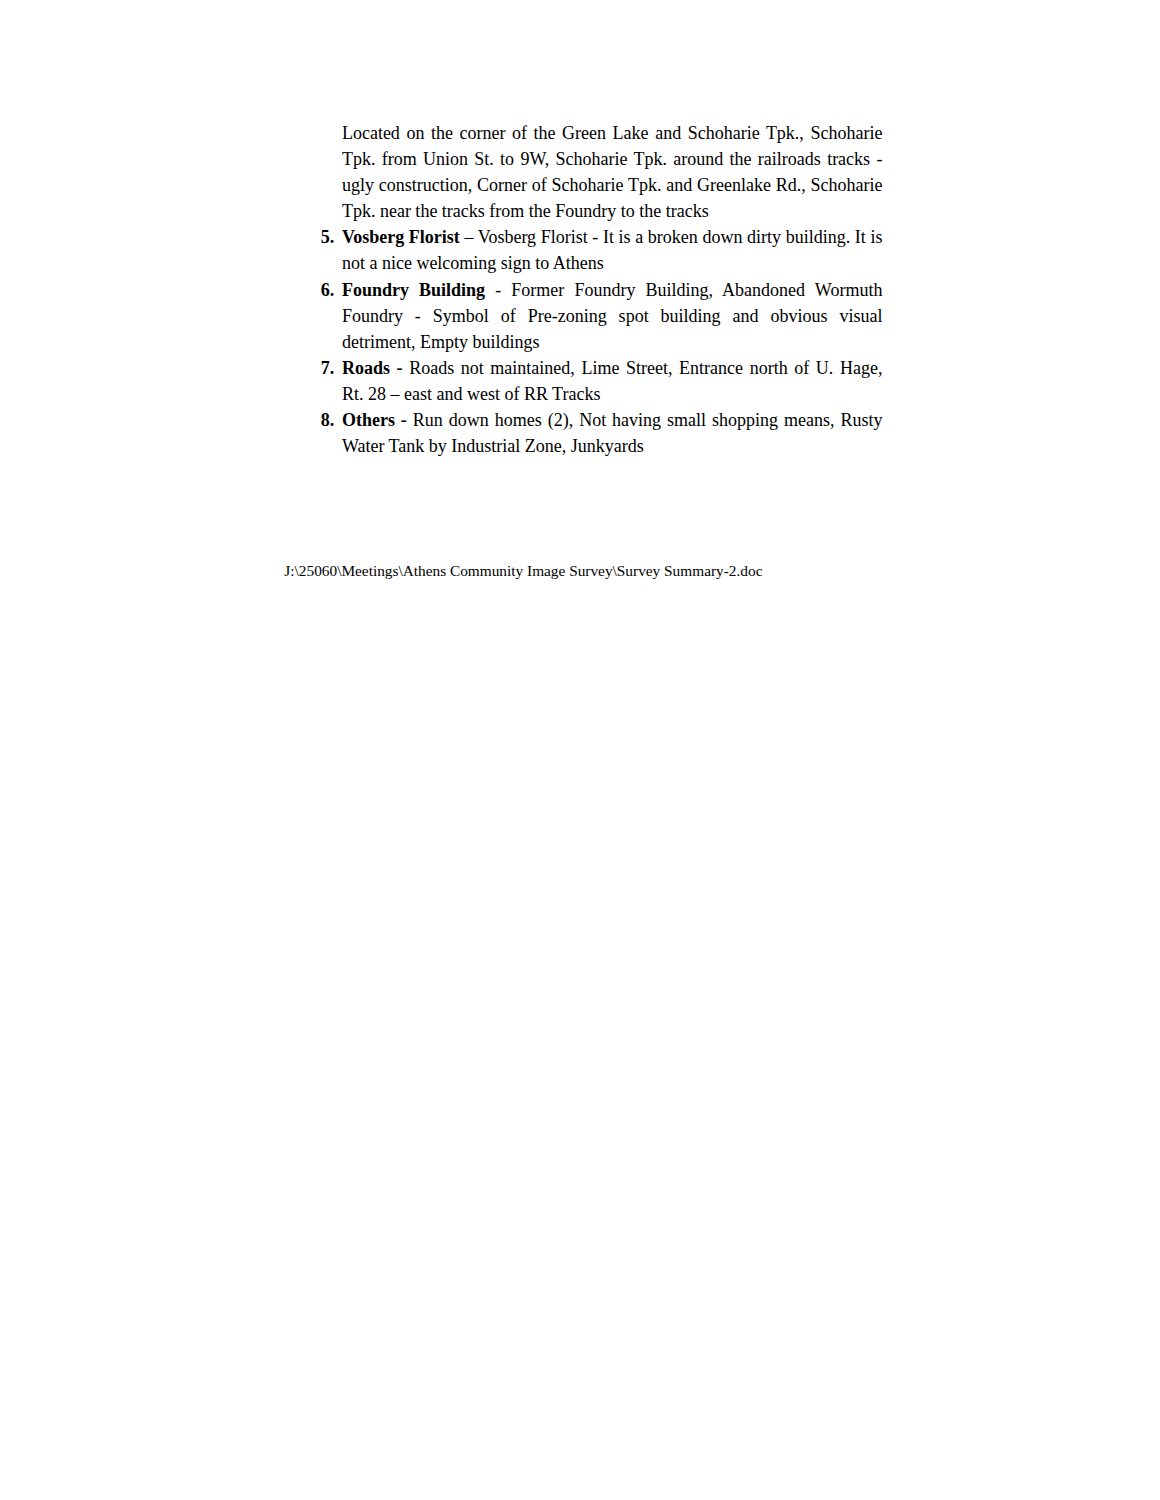Located on the corner of the Green Lake and Schoharie Tpk., Schoharie Tpk. from Union St. to 9W, Schoharie Tpk. around the railroads tracks - ugly construction, Corner of Schoharie Tpk. and Greenlake Rd., Schoharie Tpk. near the tracks from the Foundry to the tracks
5. Vosberg Florist – Vosberg Florist - It is a broken down dirty building. It is not a nice welcoming sign to Athens
6. Foundry Building - Former Foundry Building, Abandoned Wormuth Foundry - Symbol of Pre-zoning spot building and obvious visual detriment, Empty buildings
7. Roads - Roads not maintained, Lime Street, Entrance north of U. Hage, Rt. 28 – east and west of RR Tracks
8. Others - Run down homes (2), Not having small shopping means, Rusty Water Tank by Industrial Zone, Junkyards
J:\25060\Meetings\Athens Community Image Survey\Survey Summary-2.doc